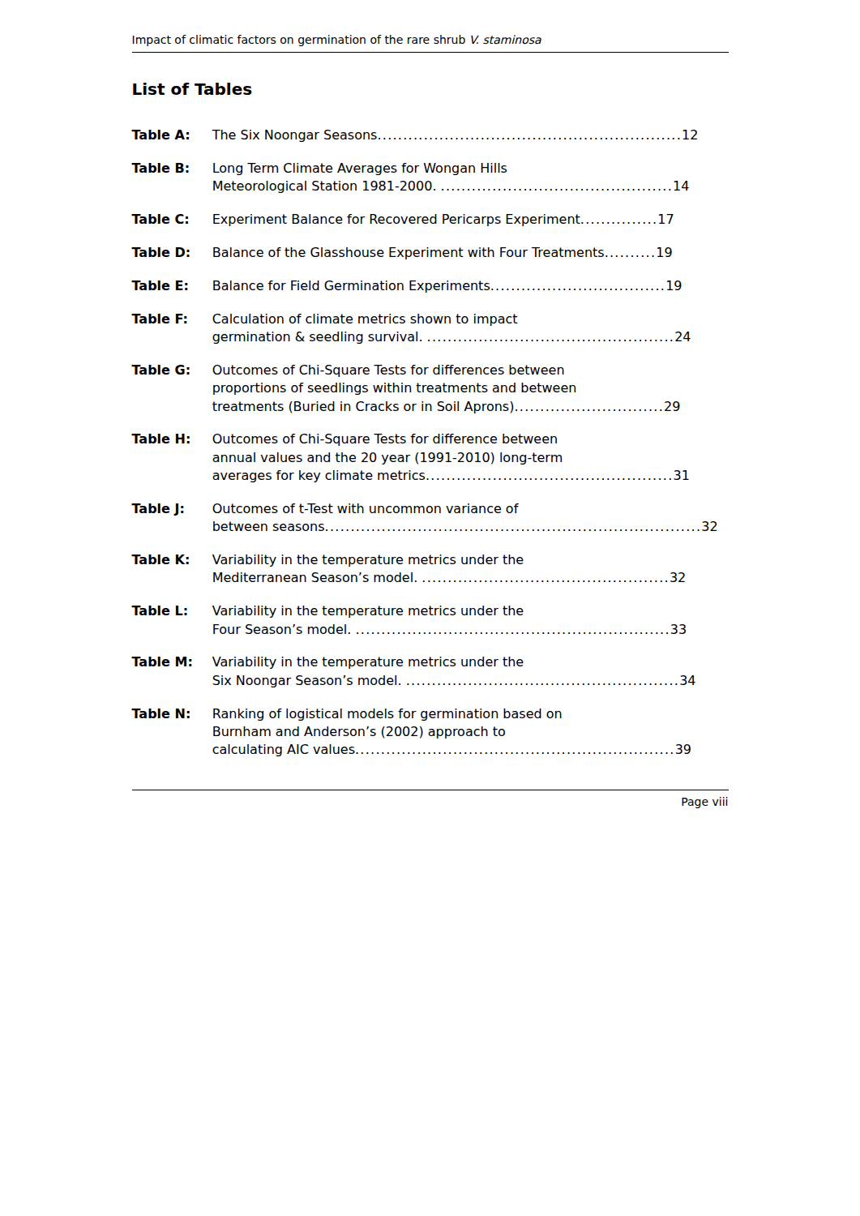Impact of climatic factors on germination of the rare shrub V. staminosa
List of Tables
| Table A: | The Six Noongar Seasons ........................................................... 12 |
| Table B: | Long Term Climate Averages for Wongan Hills Meteorological Station 1981-2000. ............................................. 14 |
| Table C: | Experiment Balance for Recovered Pericarps Experiment ............... 17 |
| Table D: | Balance of the Glasshouse Experiment with Four Treatments .......... 19 |
| Table E: | Balance for Field Germination Experiments .................................. 19 |
| Table F: | Calculation of climate metrics shown to impact germination & seedling survival. ................................................ 24 |
| Table G: | Outcomes of Chi-Square Tests for differences between proportions of seedlings within treatments and between treatments (Buried in Cracks or in Soil Aprons) ............................. 29 |
| Table H: | Outcomes of Chi-Square Tests for difference between annual values and the 20 year (1991-2010) long-term averages for key climate metrics ................................................ 31 |
| Table J: | Outcomes of t-Test with uncommon variance of between seasons ......................................................................... 32 |
| Table K: | Variability in the temperature metrics under the Mediterranean Season’s model. ................................................ 32 |
| Table L: | Variability in the temperature metrics under the Four Season’s model. ............................................................. 33 |
| Table M: | Variability in the temperature metrics under the Six Noongar Season’s model. ..................................................... 34 |
| Table N: | Ranking of logistical models for germination based on Burnham and Anderson’s (2002) approach to calculating AIC values .............................................................. 39 |
Page viii